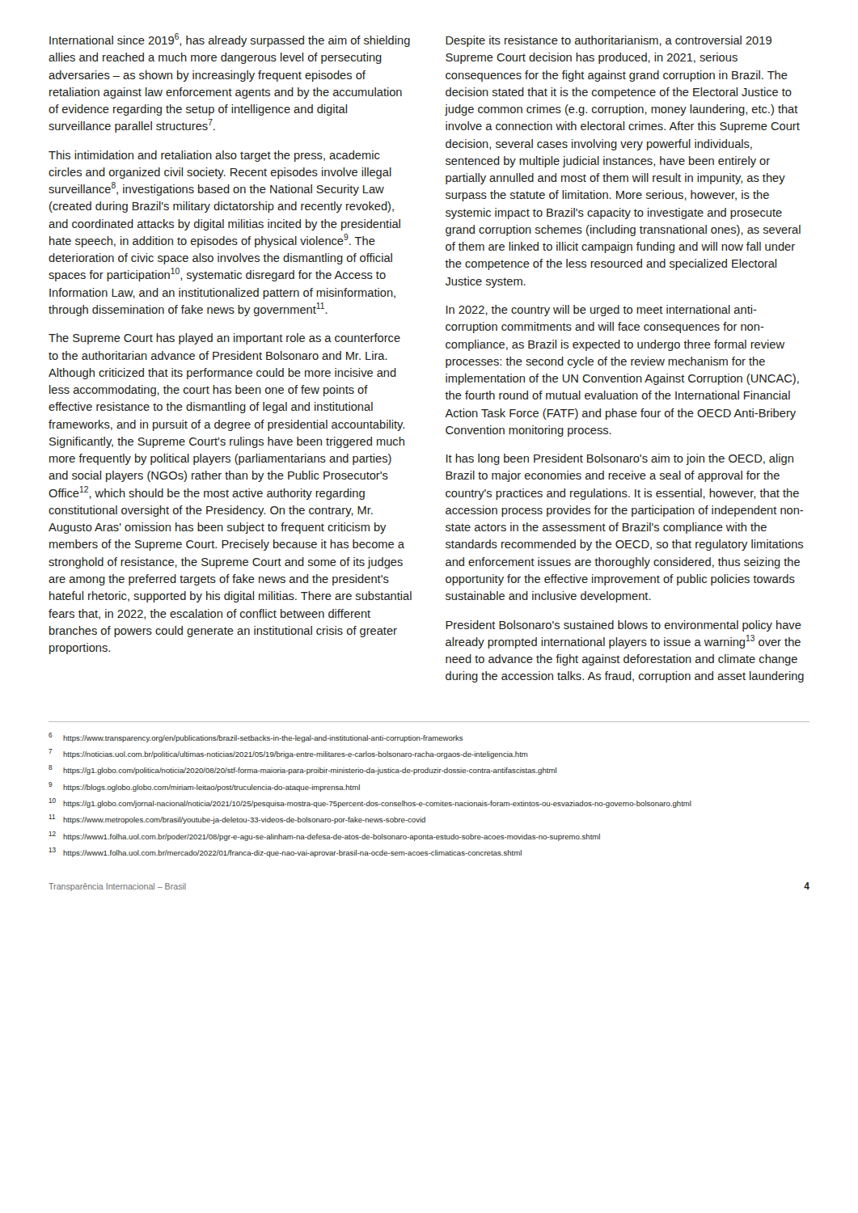International since 20196, has already surpassed the aim of shielding allies and reached a much more dangerous level of persecuting adversaries – as shown by increasingly frequent episodes of retaliation against law enforcement agents and by the accumulation of evidence regarding the setup of intelligence and digital surveillance parallel structures7.
This intimidation and retaliation also target the press, academic circles and organized civil society. Recent episodes involve illegal surveillance8, investigations based on the National Security Law (created during Brazil's military dictatorship and recently revoked), and coordinated attacks by digital militias incited by the presidential hate speech, in addition to episodes of physical violence9. The deterioration of civic space also involves the dismantling of official spaces for participation10, systematic disregard for the Access to Information Law, and an institutionalized pattern of misinformation, through dissemination of fake news by government11.
The Supreme Court has played an important role as a counterforce to the authoritarian advance of President Bolsonaro and Mr. Lira. Although criticized that its performance could be more incisive and less accommodating, the court has been one of few points of effective resistance to the dismantling of legal and institutional frameworks, and in pursuit of a degree of presidential accountability. Significantly, the Supreme Court's rulings have been triggered much more frequently by political players (parliamentarians and parties) and social players (NGOs) rather than by the Public Prosecutor's Office12, which should be the most active authority regarding constitutional oversight of the Presidency. On the contrary, Mr. Augusto Aras' omission has been subject to frequent criticism by members of the Supreme Court. Precisely because it has become a stronghold of resistance, the Supreme Court and some of its judges are among the preferred targets of fake news and the president's hateful rhetoric, supported by his digital militias. There are substantial fears that, in 2022, the escalation of conflict between different branches of powers could generate an institutional crisis of greater proportions.
Despite its resistance to authoritarianism, a controversial 2019 Supreme Court decision has produced, in 2021, serious consequences for the fight against grand corruption in Brazil. The decision stated that it is the competence of the Electoral Justice to judge common crimes (e.g. corruption, money laundering, etc.) that involve a connection with electoral crimes. After this Supreme Court decision, several cases involving very powerful individuals, sentenced by multiple judicial instances, have been entirely or partially annulled and most of them will result in impunity, as they surpass the statute of limitation. More serious, however, is the systemic impact to Brazil's capacity to investigate and prosecute grand corruption schemes (including transnational ones), as several of them are linked to illicit campaign funding and will now fall under the competence of the less resourced and specialized Electoral Justice system.
In 2022, the country will be urged to meet international anti-corruption commitments and will face consequences for non-compliance, as Brazil is expected to undergo three formal review processes: the second cycle of the review mechanism for the implementation of the UN Convention Against Corruption (UNCAC), the fourth round of mutual evaluation of the International Financial Action Task Force (FATF) and phase four of the OECD Anti-Bribery Convention monitoring process.
It has long been President Bolsonaro's aim to join the OECD, align Brazil to major economies and receive a seal of approval for the country's practices and regulations. It is essential, however, that the accession process provides for the participation of independent non-state actors in the assessment of Brazil's compliance with the standards recommended by the OECD, so that regulatory limitations and enforcement issues are thoroughly considered, thus seizing the opportunity for the effective improvement of public policies towards sustainable and inclusive development.
President Bolsonaro's sustained blows to environmental policy have already prompted international players to issue a warning13 over the need to advance the fight against deforestation and climate change during the accession talks. As fraud, corruption and asset laundering
6 https://www.transparency.org/en/publications/brazil-setbacks-in-the-legal-and-institutional-anti-corruption-frameworks
7 https://noticias.uol.com.br/politica/ultimas-noticias/2021/05/19/briga-entre-militares-e-carlos-bolsonaro-racha-orgaos-de-inteligencia.htm
8 https://g1.globo.com/politica/noticia/2020/08/20/stf-forma-maioria-para-proibir-ministerio-da-justica-de-produzir-dossie-contra-antifascistas.ghtml
9 https://blogs.oglobo.globo.com/miriam-leitao/post/truculencia-do-ataque-imprensa.html
10 https://g1.globo.com/jornal-nacional/noticia/2021/10/25/pesquisa-mostra-que-75percent-dos-conselhos-e-comites-nacionais-foram-extintos-ou-esvaziados-no-governo-bolsonaro.ghtml
11 https://www.metropoles.com/brasil/youtube-ja-deletou-33-videos-de-bolsonaro-por-fake-news-sobre-covid
12 https://www1.folha.uol.com.br/poder/2021/08/pgr-e-agu-se-alinham-na-defesa-de-atos-de-bolsonaro-aponta-estudo-sobre-acoes-movidas-no-supremo.shtml
13 https://www1.folha.uol.com.br/mercado/2022/01/franca-diz-que-nao-vai-aprovar-brasil-na-ocde-sem-acoes-climaticas-concretas.shtml
Transparência Internacional – Brasil 4